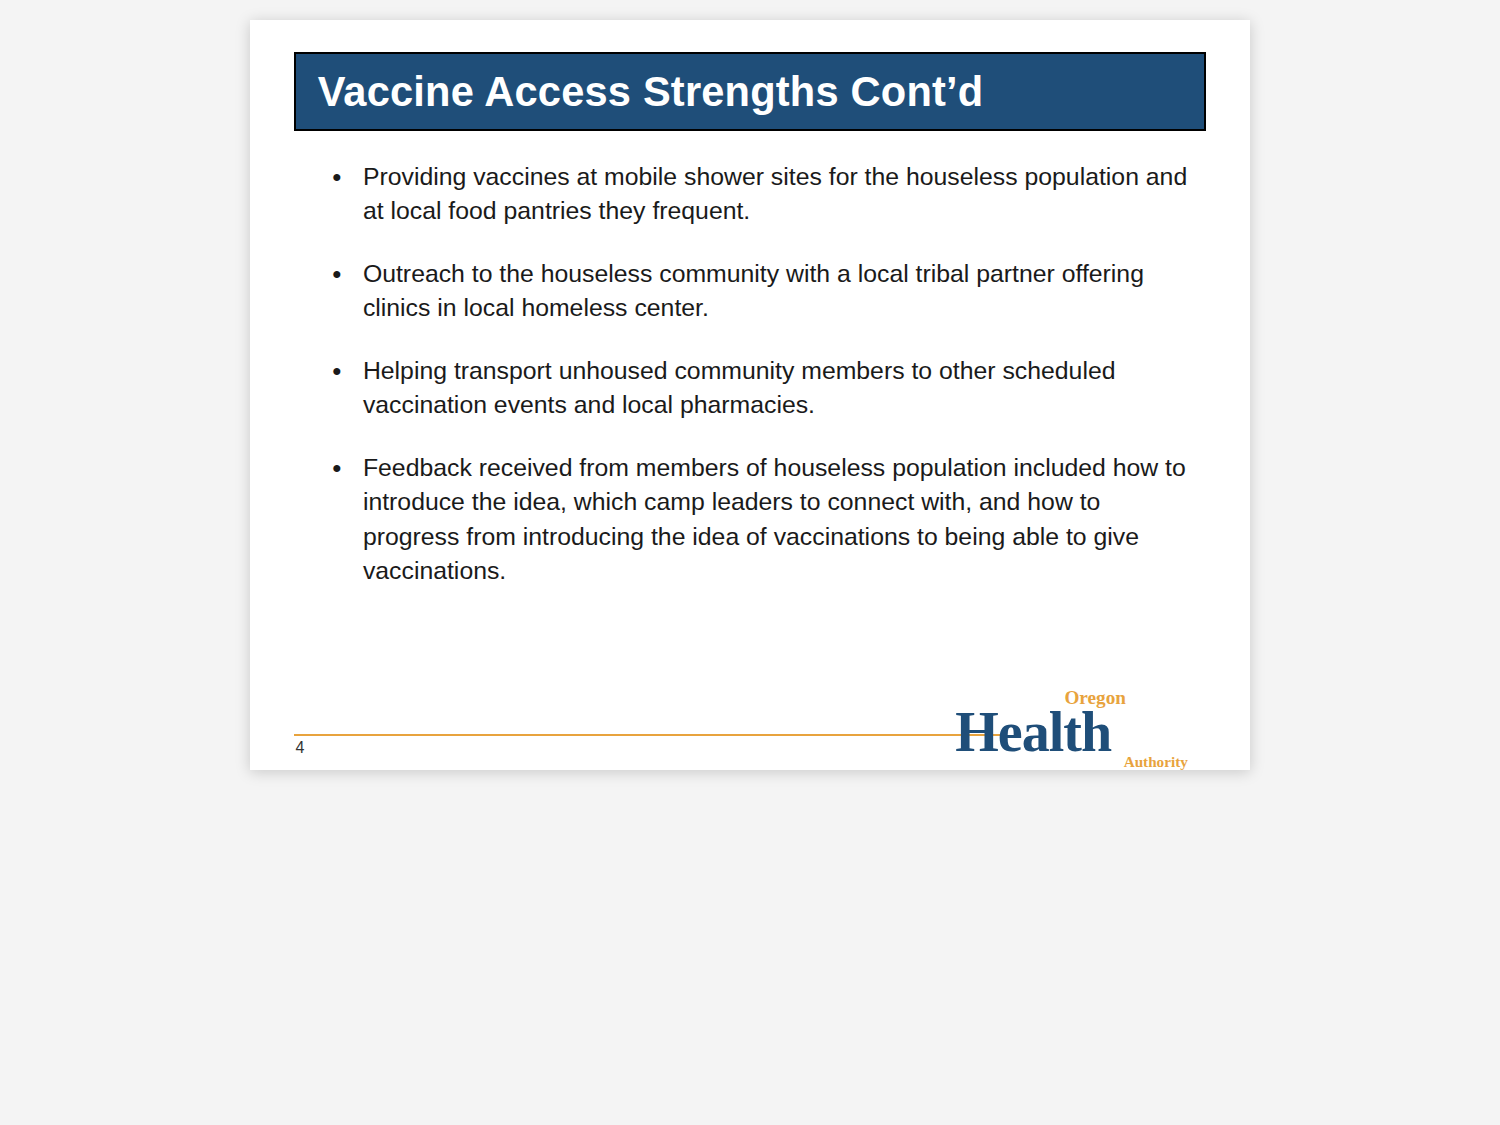Vaccine Access Strengths Cont’d
Providing vaccines at mobile shower sites for the houseless population and at local food pantries they frequent.
Outreach to the houseless community with a local tribal partner offering clinics in local homeless center.
Helping transport unhoused community members to other scheduled vaccination events and local pharmacies.
Feedback received from members of houseless population included how to introduce the idea, which camp leaders to connect with, and how to progress from introducing the idea of vaccinations to being able to give vaccinations.
4
Oregon Health Authority